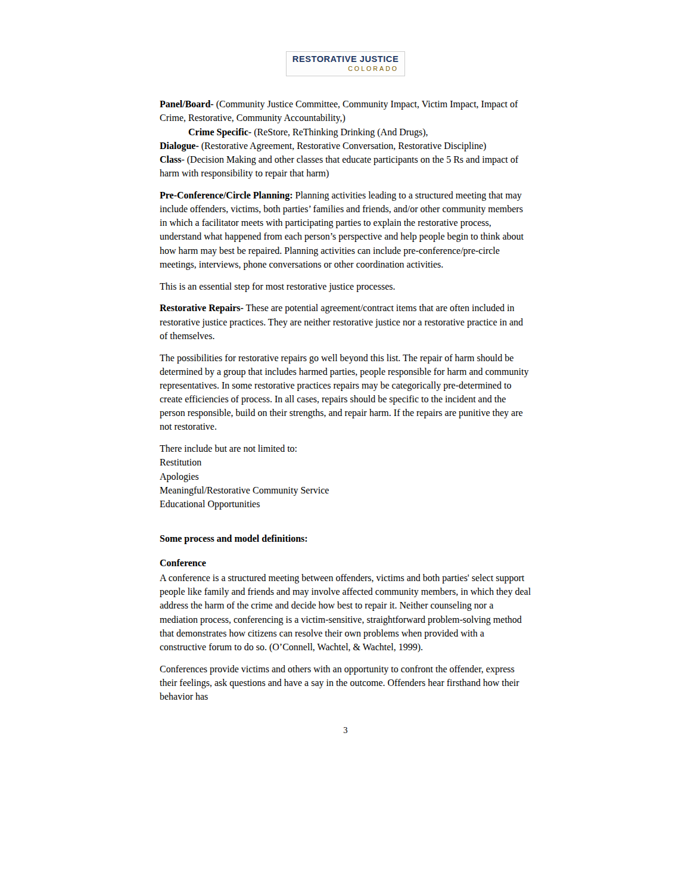RESTORATIVE JUSTICE
COLORADO
Panel/Board- (Community Justice Committee, Community Impact, Victim Impact, Impact of Crime, Restorative, Community Accountability,)
Crime Specific- (ReStore, ReThinking Drinking (And Drugs),
Dialogue- (Restorative Agreement, Restorative Conversation, Restorative Discipline)
Class- (Decision Making and other classes that educate participants on the 5 Rs and impact of harm with responsibility to repair that harm)
Pre-Conference/Circle Planning: Planning activities leading to a structured meeting that may include offenders, victims, both parties’ families and friends, and/or other community members in which a facilitator meets with participating parties to explain the restorative process, understand what happened from each person’s perspective and help people begin to think about how harm may best be repaired. Planning activities can include pre-conference/pre-circle meetings, interviews, phone conversations or other coordination activities.
This is an essential step for most restorative justice processes.
Restorative Repairs- These are potential agreement/contract items that are often included in restorative justice practices. They are neither restorative justice nor a restorative practice in and of themselves.
The possibilities for restorative repairs go well beyond this list. The repair of harm should be determined by a group that includes harmed parties, people responsible for harm and community representatives. In some restorative practices repairs may be categorically pre-determined to create efficiencies of process. In all cases, repairs should be specific to the incident and the person responsible, build on their strengths, and repair harm. If the repairs are punitive they are not restorative.
There include but are not limited to:
Restitution
Apologies
Meaningful/Restorative Community Service
Educational Opportunities
Some process and model definitions:
Conference
A conference is a structured meeting between offenders, victims and both parties' select support people like family and friends and may involve affected community members, in which they deal address the harm of the crime and decide how best to repair it. Neither counseling nor a mediation process, conferencing is a victim-sensitive, straightforward problem-solving method that demonstrates how citizens can resolve their own problems when provided with a constructive forum to do so. (O’Connell, Wachtel, & Wachtel, 1999).
Conferences provide victims and others with an opportunity to confront the offender, express their feelings, ask questions and have a say in the outcome. Offenders hear firsthand how their behavior has
3